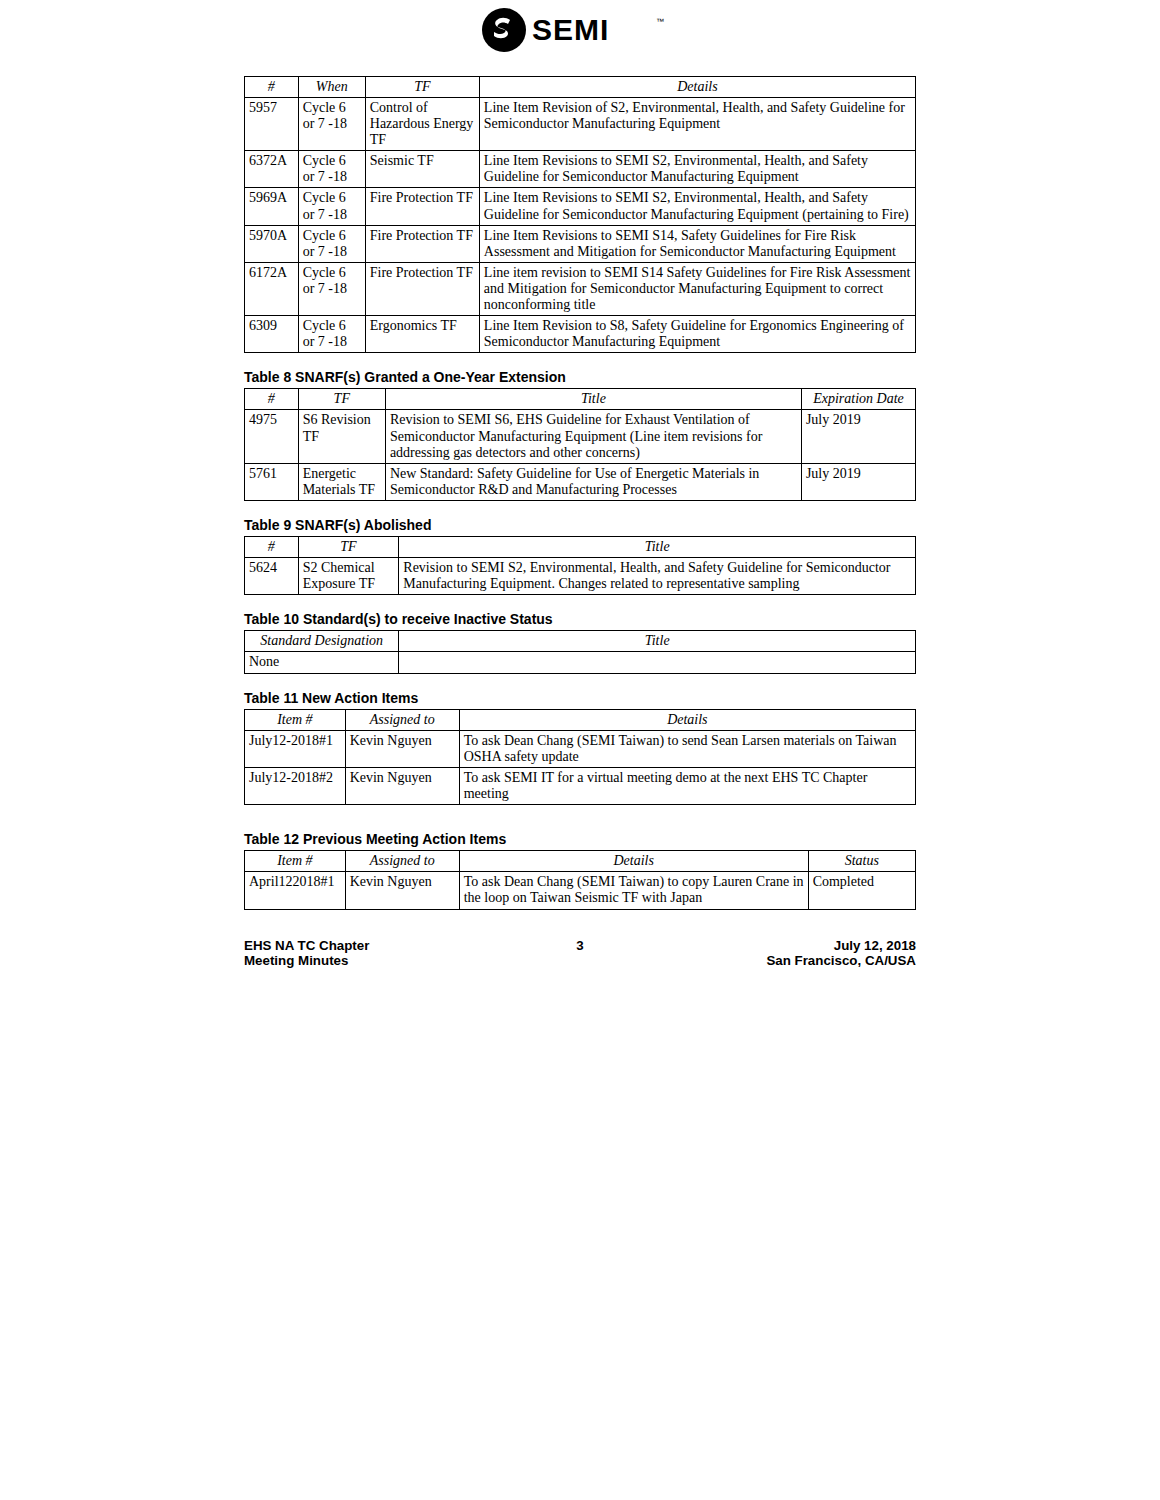SEMI ™
| # | When | TF | Details |
| --- | --- | --- | --- |
| 5957 | Cycle 6 or 7 -18 | Control of Hazardous Energy TF | Line Item Revision of S2, Environmental, Health, and Safety Guideline for Semiconductor Manufacturing Equipment |
| 6372A | Cycle 6 or 7 -18 | Seismic TF | Line Item Revisions to SEMI S2, Environmental, Health, and Safety Guideline for Semiconductor Manufacturing Equipment |
| 5969A | Cycle 6 or 7 -18 | Fire Protection TF | Line Item Revisions to SEMI S2, Environmental, Health, and Safety Guideline for Semiconductor Manufacturing Equipment (pertaining to Fire) |
| 5970A | Cycle 6 or 7 -18 | Fire Protection TF | Line Item Revisions to SEMI S14, Safety Guidelines for Fire Risk Assessment and Mitigation for Semiconductor Manufacturing Equipment |
| 6172A | Cycle 6 or 7 -18 | Fire Protection TF | Line item revision to SEMI S14 Safety Guidelines for Fire Risk Assessment and Mitigation for Semiconductor Manufacturing Equipment to correct nonconforming title |
| 6309 | Cycle 6 or 7 -18 | Ergonomics TF | Line Item Revision to S8, Safety Guideline for Ergonomics Engineering of Semiconductor Manufacturing Equipment |
Table 8 SNARF(s) Granted a One-Year Extension
| # | TF | Title | Expiration Date |
| --- | --- | --- | --- |
| 4975 | S6 Revision TF | Revision to SEMI S6, EHS Guideline for Exhaust Ventilation of Semiconductor Manufacturing Equipment (Line item revisions for addressing gas detectors and other concerns) | July 2019 |
| 5761 | Energetic Materials TF | New Standard: Safety Guideline for Use of Energetic Materials in Semiconductor R&D and Manufacturing Processes | July 2019 |
Table 9 SNARF(s) Abolished
| # | TF | Title |
| --- | --- | --- |
| 5624 | S2 Chemical Exposure TF | Revision to SEMI S2, Environmental, Health, and Safety Guideline for Semiconductor Manufacturing Equipment. Changes related to representative sampling |
Table 10 Standard(s) to receive Inactive Status
| Standard Designation | Title |
| --- | --- |
| None | |
Table 11 New Action Items
| Item # | Assigned to | Details |
| --- | --- | --- |
| July12-2018#1 | Kevin Nguyen | To ask Dean Chang (SEMI Taiwan) to send Sean Larsen materials on Taiwan OSHA safety update |
| July12-2018#2 | Kevin Nguyen | To ask SEMI IT for a virtual meeting demo at the next EHS TC Chapter meeting |
Table 12 Previous Meeting Action Items
| Item # | Assigned to | Details | Status |
| --- | --- | --- | --- |
| April122018#1 | Kevin Nguyen | To ask Dean Chang (SEMI Taiwan) to copy Lauren Crane in the loop on Taiwan Seismic TF with Japan | Completed |
EHS NA TC Chapter
Meeting Minutes
3
July 12, 2018
San Francisco, CA/USA